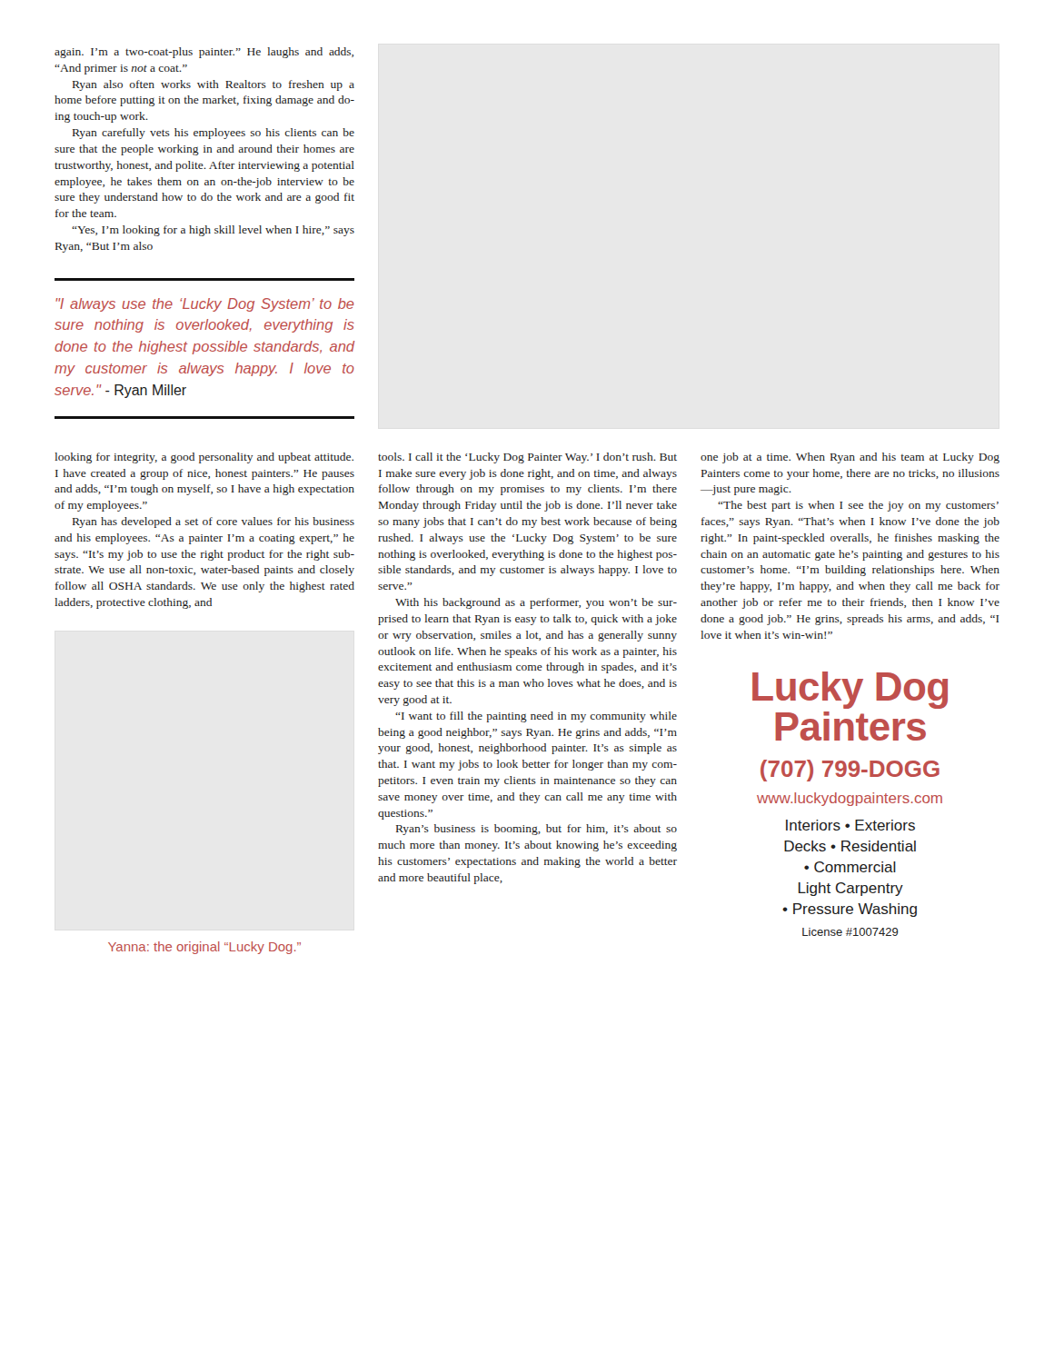again. I’m a two-coat-plus painter.” He laughs and adds, “And primer is not a coat.”
Ryan also often works with Realtors to freshen up a home before putting it on the market, fixing damage and doing touch-up work.
Ryan carefully vets his employees so his clients can be sure that the people working in and around their homes are trustworthy, honest, and polite. After interviewing a potential employee, he takes them on an on-the-job interview to be sure they understand how to do the work and are a good fit for the team.
“Yes, I’m looking for a high skill level when I hire,” says Ryan, “But I’m also
"I always use the ‘Lucky Dog System’ to be sure nothing is overlooked, everything is done to the highest possible standards, and my customer is always happy. I love to serve." - Ryan Miller
looking for integrity, a good personality and upbeat attitude. I have created a group of nice, honest painters.” He pauses and adds, “I’m tough on myself, so I have a high expectation of my employees.”
Ryan has developed a set of core values for his business and his employees. “As a painter I’m a coating expert,” he says. “It’s my job to use the right product for the right substrate. We use all non-toxic, water-based paints and closely follow all OSHA standards. We use only the highest rated ladders, protective clothing, and
Yanna: the original “Lucky Dog.”
tools. I call it the ‘Lucky Dog Painter Way.’ I don’t rush. But I make sure every job is done right, and on time, and always follow through on my promises to my clients. I’m there Monday through Friday until the job is done. I’ll never take so many jobs that I can’t do my best work because of being rushed. I always use the ‘Lucky Dog System’ to be sure nothing is overlooked, everything is done to the highest possible standards, and my customer is always happy. I love to serve.”
With his background as a performer, you won’t be surprised to learn that Ryan is easy to talk to, quick with a joke or wry observation, smiles a lot, and has a generally sunny outlook on life. When he speaks of his work as a painter, his excitement and enthusiasm come through in spades, and it’s easy to see that this is a man who loves what he does, and is very good at it.
“I want to fill the painting need in my community while being a good neighbor,” says Ryan. He grins and adds, “I’m your good, honest, neighborhood painter. It’s as simple as that. I want my jobs to look better for longer than my competitors. I even train my clients in maintenance so they can save money over time, and they can call me any time with questions.”
Ryan’s business is booming, but for him, it’s about so much more than money. It’s about knowing he’s exceeding his customers’ expectations and making the world a better and more beautiful place,
one job at a time. When Ryan and his team at Lucky Dog Painters come to your home, there are no tricks, no illusions—just pure magic.
“The best part is when I see the joy on my customers’ faces,” says Ryan. “That’s when I know I’ve done the job right.” In paint-speckled overalls, he finishes masking the chain on an automatic gate he’s painting and gestures to his customer’s home. “I’m building relationships here. When they’re happy, I’m happy, and when they call me back for another job or refer me to their friends, then I know I’ve done a good job.” He grins, spreads his arms, and adds, “I love it when it’s win-win!”
Lucky Dog
Painters
(707) 799-DOGG
www.luckydogpainters.com
Interiors • Exteriors
Decks • Residential
• Commercial
Light Carpentry
• Pressure Washing
License #1007429